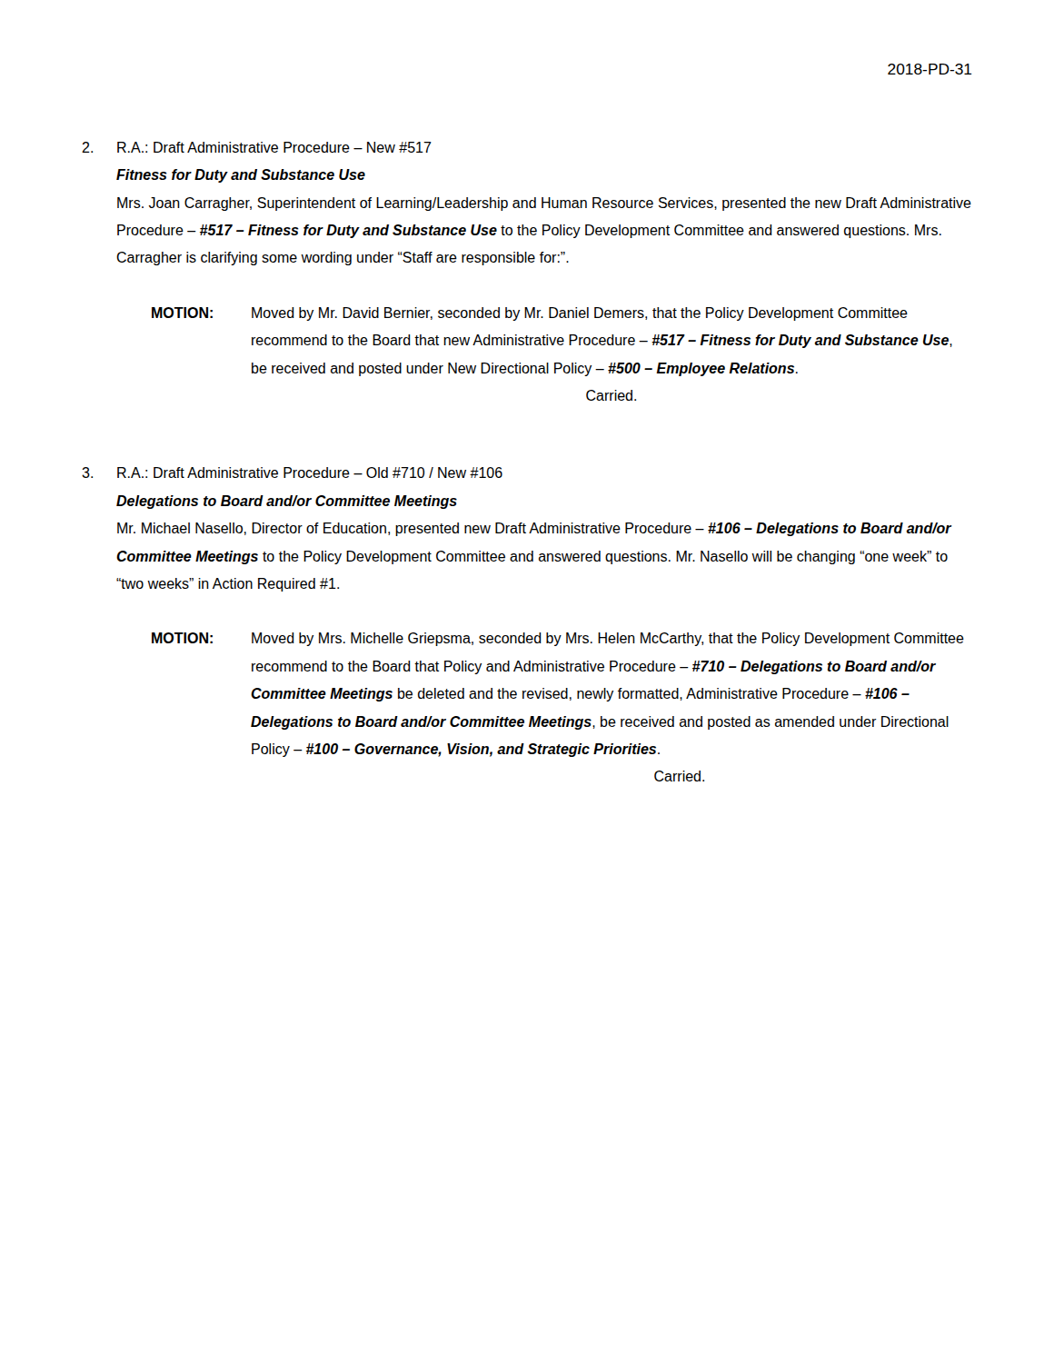2018-PD-31
2.
R.A.: Draft Administrative Procedure – New #517
Fitness for Duty and Substance Use
Mrs. Joan Carragher, Superintendent of Learning/Leadership and Human Resource Services, presented the new Draft Administrative Procedure – #517 – Fitness for Duty and Substance Use to the Policy Development Committee and answered questions. Mrs. Carragher is clarifying some wording under “Staff are responsible for:”.
MOTION:
Moved by Mr. David Bernier, seconded by Mr. Daniel Demers, that the Policy Development Committee recommend to the Board that new Administrative Procedure – #517 – Fitness for Duty and Substance Use, be received and posted under New Directional Policy – #500 – Employee Relations.
Carried.
3.
R.A.: Draft Administrative Procedure – Old #710 / New #106
Delegations to Board and/or Committee Meetings
Mr. Michael Nasello, Director of Education, presented new Draft Administrative Procedure – #106 – Delegations to Board and/or Committee Meetings to the Policy Development Committee and answered questions. Mr. Nasello will be changing “one week” to “two weeks” in Action Required #1.
MOTION:
Moved by Mrs. Michelle Griepsma, seconded by Mrs. Helen McCarthy, that the Policy Development Committee recommend to the Board that Policy and Administrative Procedure – #710 – Delegations to Board and/or Committee Meetings be deleted and the revised, newly formatted, Administrative Procedure – #106 – Delegations to Board and/or Committee Meetings, be received and posted as amended under Directional Policy – #100 – Governance, Vision, and Strategic Priorities.
Carried.